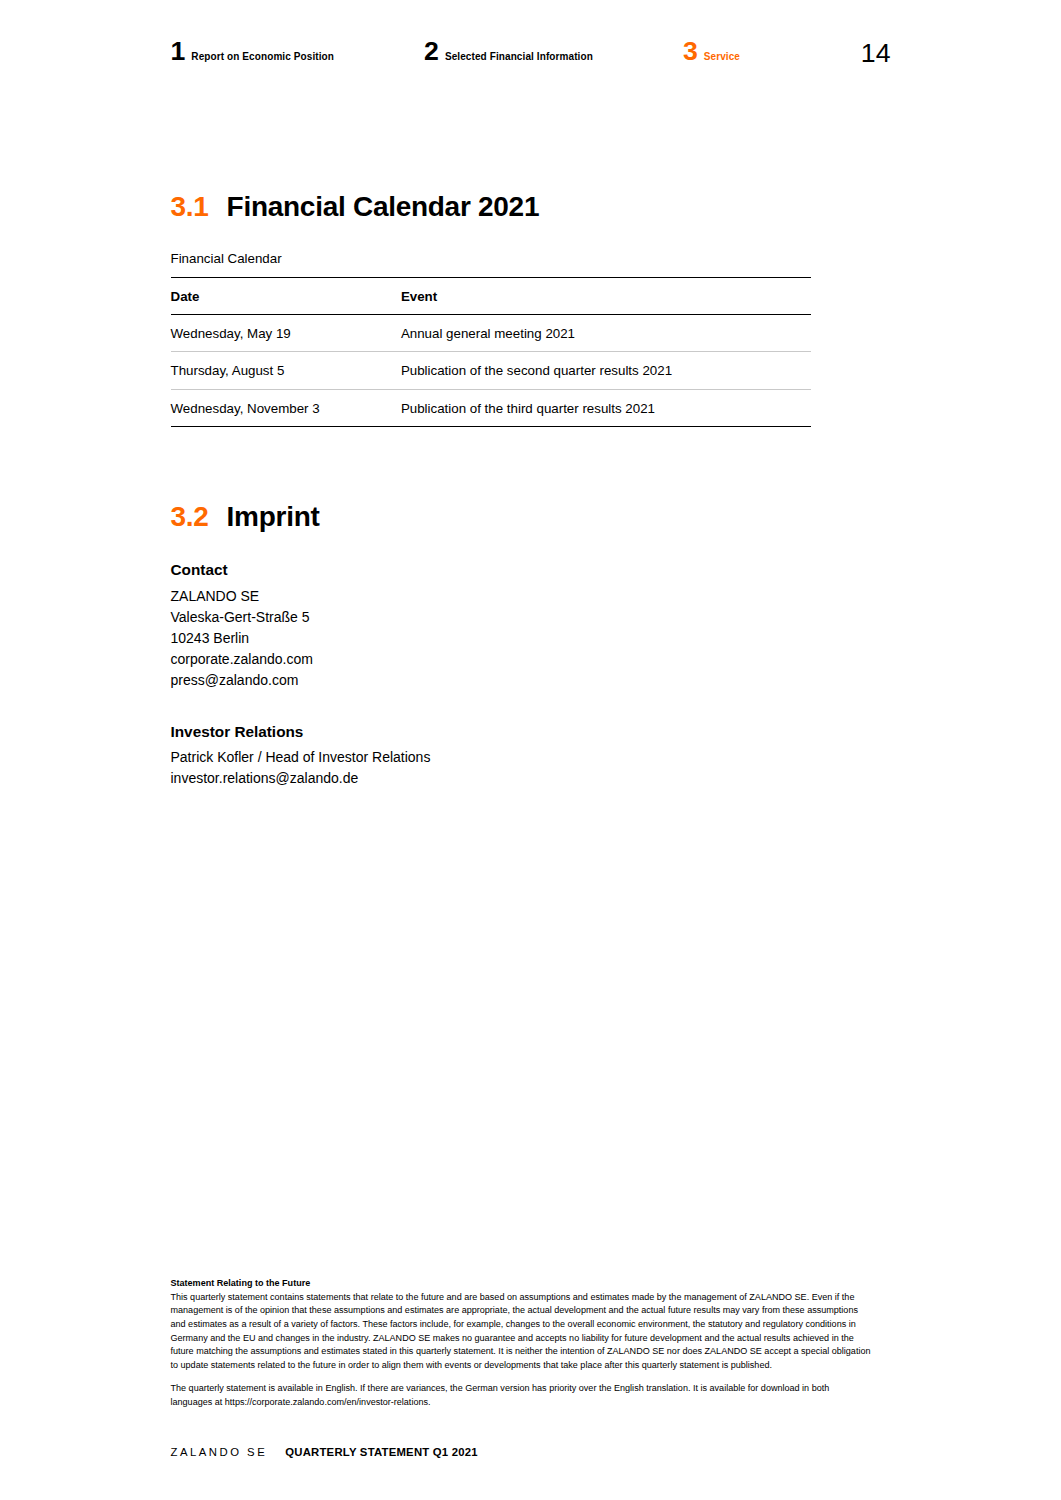1 Report on Economic Position
2 Selected Financial Information
3 Service
14
3.1 Financial Calendar 2021
Financial Calendar
| Date | Event |
| --- | --- |
| Wednesday, May 19 | Annual general meeting 2021 |
| Thursday, August 5 | Publication of the second quarter results 2021 |
| Wednesday, November 3 | Publication of the third quarter results 2021 |
3.2 Imprint
Contact
ZALANDO SE
Valeska-Gert-Straße 5
10243 Berlin
corporate.zalando.com
press@zalando.com
Investor Relations
Patrick Kofler / Head of Investor Relations
investor.relations@zalando.de
Statement Relating to the Future
This quarterly statement contains statements that relate to the future and are based on assumptions and estimates made by the management of ZALANDO SE. Even if the management is of the opinion that these assumptions and estimates are appropriate, the actual development and the actual future results may vary from these assumptions and estimates as a result of a variety of factors. These factors include, for example, changes to the overall economic environment, the statutory and regulatory conditions in Germany and the EU and changes in the industry. ZALANDO SE makes no guarantee and accepts no liability for future development and the actual results achieved in the future matching the assumptions and estimates stated in this quarterly statement. It is neither the intention of ZALANDO SE nor does ZALANDO SE accept a special obligation to update statements related to the future in order to align them with events or developments that take place after this quarterly statement is published.
The quarterly statement is available in English. If there are variances, the German version has priority over the English translation. It is available for download in both languages at https://corporate.zalando.com/en/investor-relations.
ZALANDO SE QUARTERLY STATEMENT Q1 2021